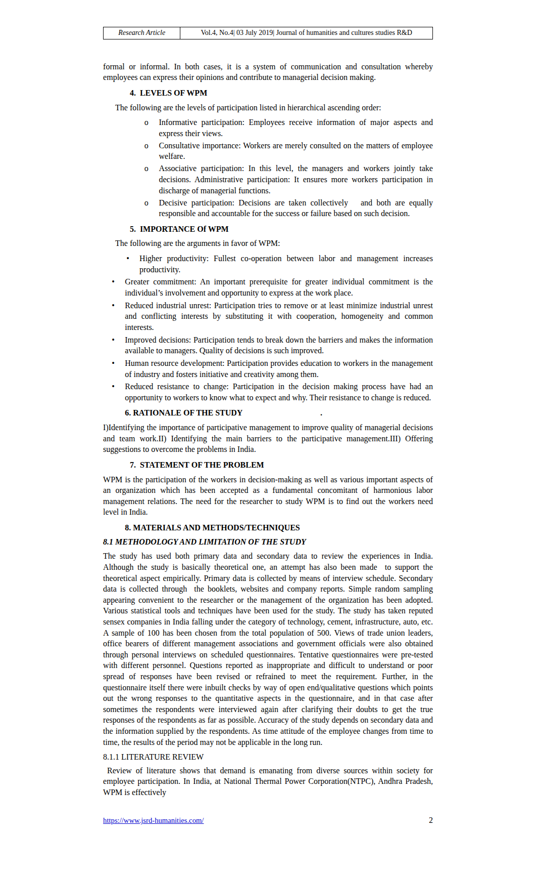Research Article
Vol.4, No.4| 03 July 2019| Journal of humanities and cultures studies R&D
formal or informal. In both cases, it is a system of communication and consultation whereby employees can express their opinions and contribute to managerial decision making.
4. LEVELS OF WPM
The following are the levels of participation listed in hierarchical ascending order:
Informative participation: Employees receive information of major aspects and express their views.
Consultative importance: Workers are merely consulted on the matters of employee welfare.
Associative participation: In this level, the managers and workers jointly take decisions. Administrative participation: It ensures more workers participation in discharge of managerial functions.
Decisive participation: Decisions are taken collectively and both are equally responsible and accountable for the success or failure based on such decision.
5. IMPORTANCE Of WPM
The following are the arguments in favor of WPM:
Higher productivity: Fullest co-operation between labor and management increases productivity.
Greater commitment: An important prerequisite for greater individual commitment is the individual’s involvement and opportunity to express at the work place.
Reduced industrial unrest: Participation tries to remove or at least minimize industrial unrest and conflicting interests by substituting it with cooperation, homogeneity and common interests.
Improved decisions: Participation tends to break down the barriers and makes the information available to managers. Quality of decisions is such improved.
Human resource development: Participation provides education to workers in the management of industry and fosters initiative and creativity among them.
Reduced resistance to change: Participation in the decision making process have had an opportunity to workers to know what to expect and why. Their resistance to change is reduced.
6. RATIONALE OF THE STUDY.
I)Identifying the importance of participative management to improve quality of managerial decisions and team work.II) Identifying the main barriers to the participative management.III) Offering suggestions to overcome the problems in India.
7. STATEMENT OF THE PROBLEM
WPM is the participation of the workers in decision-making as well as various important aspects of an organization which has been accepted as a fundamental concomitant of harmonious labor management relations. The need for the researcher to study WPM is to find out the workers need level in India.
8. MATERIALS AND METHODS/TECHNIQUES
8.1 METHODOLOGY AND LIMITATION OF THE STUDY
The study has used both primary data and secondary data to review the experiences in India. Although the study is basically theoretical one, an attempt has also been made to support the theoretical aspect empirically. Primary data is collected by means of interview schedule. Secondary data is collected through the booklets, websites and company reports. Simple random sampling appearing convenient to the researcher or the management of the organization has been adopted. Various statistical tools and techniques have been used for the study. The study has taken reputed sensex companies in India falling under the category of technology, cement, infrastructure, auto, etc. A sample of 100 has been chosen from the total population of 500. Views of trade union leaders, office bearers of different management associations and government officials were also obtained through personal interviews on scheduled questionnaires. Tentative questionnaires were pre-tested with different personnel. Questions reported as inappropriate and difficult to understand or poor spread of responses have been revised or refrained to meet the requirement. Further, in the questionnaire itself there were inbuilt checks by way of open end/qualitative questions which points out the wrong responses to the quantitative aspects in the questionnaire, and in that case after sometimes the respondents were interviewed again after clarifying their doubts to get the true responses of the respondents as far as possible. Accuracy of the study depends on secondary data and the information supplied by the respondents. As time attitude of the employee changes from time to time, the results of the period may not be applicable in the long run.
8.1.1 LITERATURE REVIEW
Review of literature shows that demand is emanating from diverse sources within society for employee participation. In India, at National Thermal Power Corporation(NTPC), Andhra Pradesh, WPM is effectively
https://www.jsrd-humanities.com/ 2